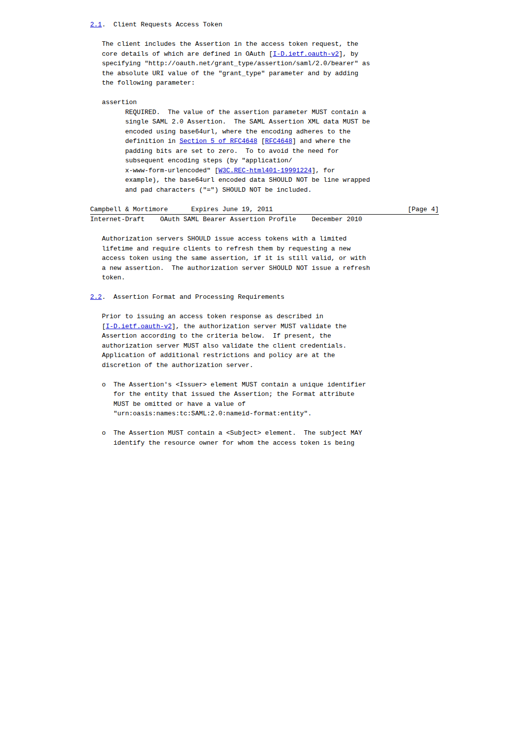2.1.  Client Requests Access Token

   The client includes the Assertion in the access token request, the
   core details of which are defined in OAuth [I-D.ietf.oauth-v2], by
   specifying "http://oauth.net/grant_type/assertion/saml/2.0/bearer" as
   the absolute URI value of the "grant_type" parameter and by adding
   the following parameter:

   assertion
         REQUIRED.  The value of the assertion parameter MUST contain a
         single SAML 2.0 Assertion.  The SAML Assertion XML data MUST be
         encoded using base64url, where the encoding adheres to the
         definition in Section 5 of RFC4648 [RFC4648] and where the
         padding bits are set to zero.  To to avoid the need for
         subsequent encoding steps (by "application/
         x-www-form-urlencoded" [W3C.REC-html401-19991224], for
         example), the base64url encoded data SHOULD NOT be line wrapped
         and pad characters ("=") SHOULD NOT be included.
Campbell & Mortimore      Expires June 19, 2011
[Page 4]
Internet-Draft    OAuth SAML Bearer Assertion Profile    December 2010
   Authorization servers SHOULD issue access tokens with a limited
   lifetime and require clients to refresh them by requesting a new
   access token using the same assertion, if it is still valid, or with
   a new assertion.  The authorization server SHOULD NOT issue a refresh
   token.

2.2.  Assertion Format and Processing Requirements

   Prior to issuing an access token response as described in
   [I-D.ietf.oauth-v2], the authorization server MUST validate the
   Assertion according to the criteria below.  If present, the
   authorization server MUST also validate the client credentials.
   Application of additional restrictions and policy are at the
   discretion of the authorization server.

   o  The Assertion's <Issuer> element MUST contain a unique identifier
      for the entity that issued the Assertion; the Format attribute
      MUST be omitted or have a value of
      "urn:oasis:names:tc:SAML:2.0:nameid-format:entity".

   o  The Assertion MUST contain a <Subject> element.  The subject MAY
      identify the resource owner for whom the access token is being